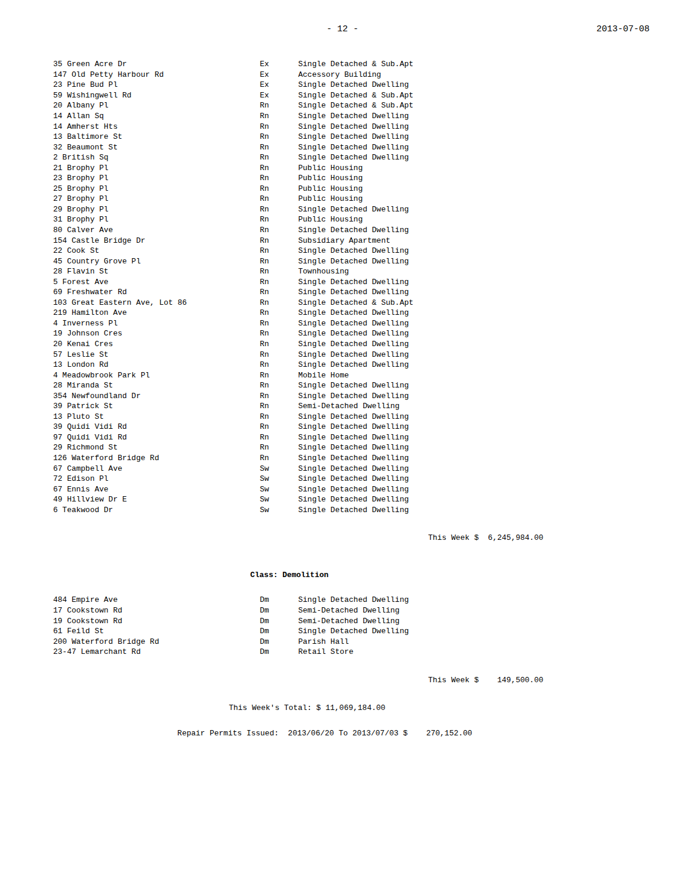- 12 - 2013-07-08
| 35 Green Acre Dr | Ex | Single Detached & Sub.Apt |
| 147 Old Petty Harbour Rd | Ex | Accessory Building |
| 23 Pine Bud Pl | Ex | Single Detached Dwelling |
| 59 Wishingwell Rd | Ex | Single Detached & Sub.Apt |
| 20 Albany Pl | Rn | Single Detached & Sub.Apt |
| 14 Allan Sq | Rn | Single Detached Dwelling |
| 14 Amherst Hts | Rn | Single Detached Dwelling |
| 13 Baltimore St | Rn | Single Detached Dwelling |
| 32 Beaumont St | Rn | Single Detached Dwelling |
| 2 British Sq | Rn | Single Detached Dwelling |
| 21 Brophy Pl | Rn | Public Housing |
| 23 Brophy Pl | Rn | Public Housing |
| 25 Brophy Pl | Rn | Public Housing |
| 27 Brophy Pl | Rn | Public Housing |
| 29 Brophy Pl | Rn | Single Detached Dwelling |
| 31 Brophy Pl | Rn | Public Housing |
| 80 Calver Ave | Rn | Single Detached Dwelling |
| 154 Castle Bridge Dr | Rn | Subsidiary Apartment |
| 22 Cook St | Rn | Single Detached Dwelling |
| 45 Country Grove Pl | Rn | Single Detached Dwelling |
| 28 Flavin St | Rn | Townhousing |
| 5 Forest Ave | Rn | Single Detached Dwelling |
| 69 Freshwater Rd | Rn | Single Detached Dwelling |
| 103 Great Eastern Ave, Lot 86 | Rn | Single Detached & Sub.Apt |
| 219 Hamilton Ave | Rn | Single Detached Dwelling |
| 4 Inverness Pl | Rn | Single Detached Dwelling |
| 19 Johnson Cres | Rn | Single Detached Dwelling |
| 20 Kenai Cres | Rn | Single Detached Dwelling |
| 57 Leslie St | Rn | Single Detached Dwelling |
| 13 London Rd | Rn | Single Detached Dwelling |
| 4 Meadowbrook Park Pl | Rn | Mobile Home |
| 28 Miranda St | Rn | Single Detached Dwelling |
| 354 Newfoundland Dr | Rn | Single Detached Dwelling |
| 39 Patrick St | Rn | Semi-Detached Dwelling |
| 13 Pluto St | Rn | Single Detached Dwelling |
| 39 Quidi Vidi Rd | Rn | Single Detached Dwelling |
| 97 Quidi Vidi Rd | Rn | Single Detached Dwelling |
| 29 Richmond St | Rn | Single Detached Dwelling |
| 126 Waterford Bridge Rd | Rn | Single Detached Dwelling |
| 67 Campbell Ave | Sw | Single Detached Dwelling |
| 72 Edison Pl | Sw | Single Detached Dwelling |
| 67 Ennis Ave | Sw | Single Detached Dwelling |
| 49 Hillview Dr E | Sw | Single Detached Dwelling |
| 6 Teakwood Dr | Sw | Single Detached Dwelling |
This Week $ 6,245,984.00
Class: Demolition
| 484 Empire Ave | Dm | Single Detached Dwelling |
| 17 Cookstown Rd | Dm | Semi-Detached Dwelling |
| 19 Cookstown Rd | Dm | Semi-Detached Dwelling |
| 61 Feild St | Dm | Single Detached Dwelling |
| 200 Waterford Bridge Rd | Dm | Parish Hall |
| 23-47 Lemarchant Rd | Dm | Retail Store |
This Week $ 149,500.00
This Week's Total: $ 11,069,184.00
Repair Permits Issued: 2013/06/20 To 2013/07/03 $ 270,152.00